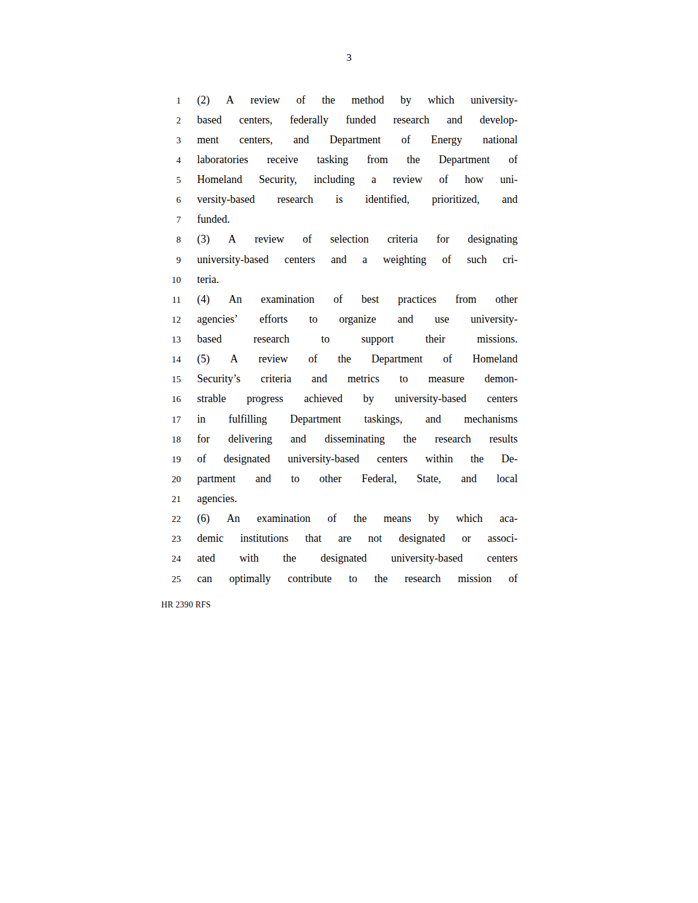3
(2) Areview of the method by which university-
based centers, federally funded research and develop-
ment centers, and Department of Energy national
laboratories receive tasking from the Department of
Homeland Security, including areview of how uni-
versity-based research is identified, prioritized, and
funded.
(3) Areview of selection criteria for designating
university-based centers and aweighting of such cri-
teria.
(4) An examination of best practices from other
agencies’efforts to organize and use university-
based research to support their missions.
(5) Areview of the Department of Homeland
Security’s criteria and metrics to measure demon-
strable progress achieved by university-based centers
in fulfilling Department taskings, and mechanisms
for delivering and disseminating the research results
of designated university-based centers within the De-
partment and to other Federal, State, and local
agencies.
(6) An examination of the means by which aca-
demic institutions that are not designated or associ-
ated with the designated university-based centers
can optimally contribute to the research mission of
HR 2390 RFS